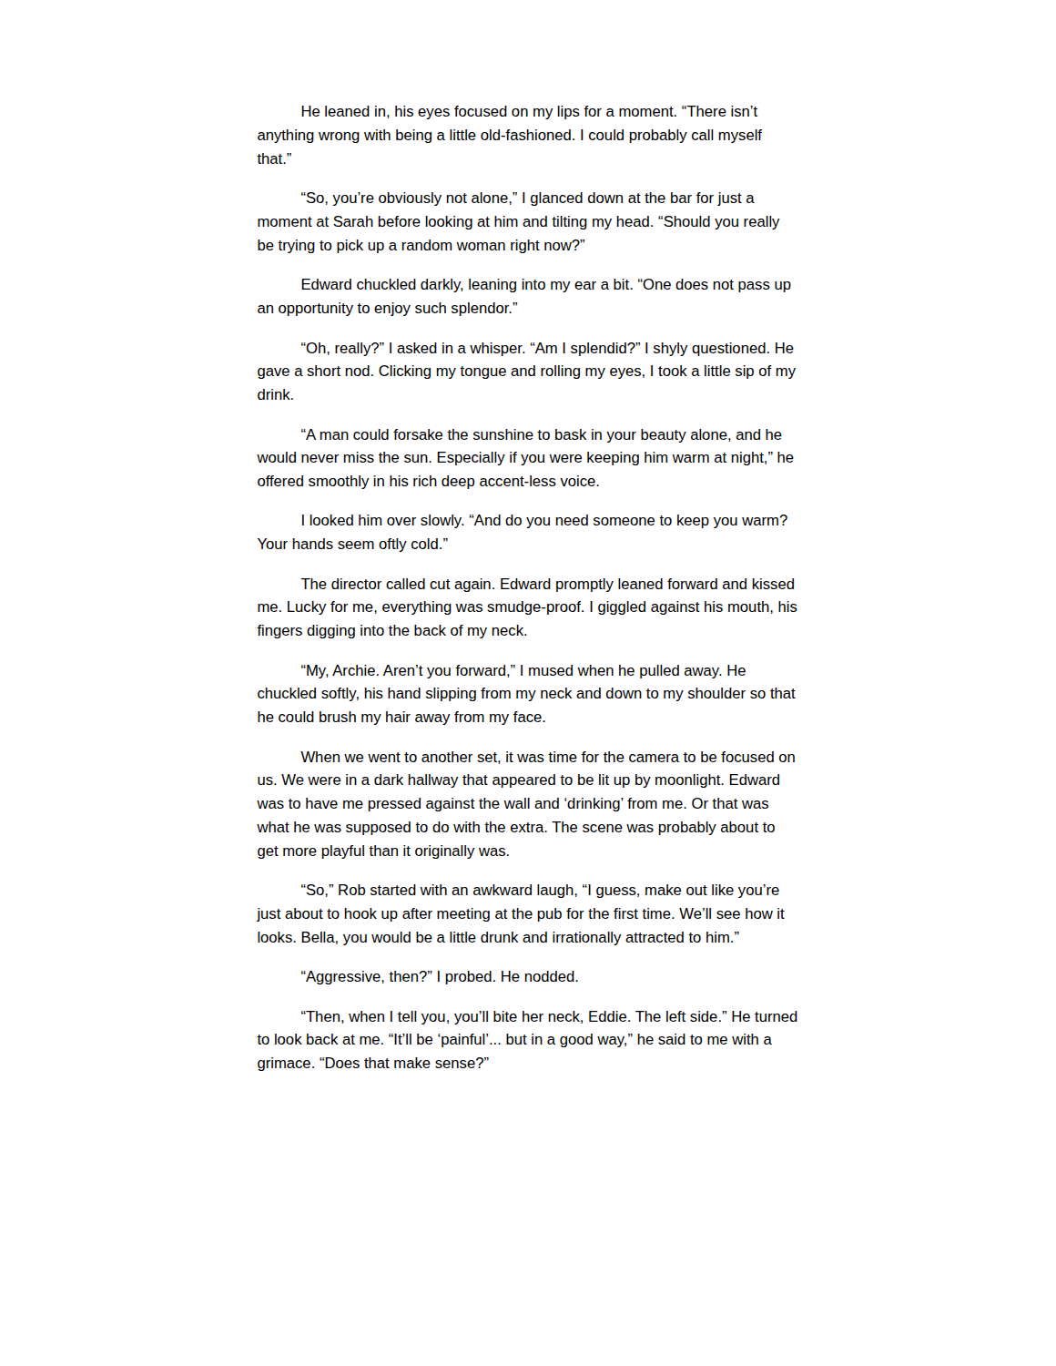He leaned in, his eyes focused on my lips for a moment. “There isn’t anything wrong with being a little old-fashioned. I could probably call myself that.”
“So, you’re obviously not alone,” I glanced down at the bar for just a moment at Sarah before looking at him and tilting my head. “Should you really be trying to pick up a random woman right now?”
Edward chuckled darkly, leaning into my ear a bit. “One does not pass up an opportunity to enjoy such splendor.”
“Oh, really?” I asked in a whisper. “Am I splendid?” I shyly questioned. He gave a short nod. Clicking my tongue and rolling my eyes, I took a little sip of my drink.
“A man could forsake the sunshine to bask in your beauty alone, and he would never miss the sun. Especially if you were keeping him warm at night,” he offered smoothly in his rich deep accent-less voice.
I looked him over slowly. “And do you need someone to keep you warm? Your hands seem oftly cold.”
The director called cut again. Edward promptly leaned forward and kissed me. Lucky for me, everything was smudge-proof. I giggled against his mouth, his fingers digging into the back of my neck.
“My, Archie. Aren’t you forward,” I mused when he pulled away. He chuckled softly, his hand slipping from my neck and down to my shoulder so that he could brush my hair away from my face.
When we went to another set, it was time for the camera to be focused on us. We were in a dark hallway that appeared to be lit up by moonlight. Edward was to have me pressed against the wall and ‘drinking’ from me. Or that was what he was supposed to do with the extra. The scene was probably about to get more playful than it originally was.
“So,” Rob started with an awkward laugh, “I guess, make out like you’re just about to hook up after meeting at the pub for the first time. We’ll see how it looks. Bella, you would be a little drunk and irrationally attracted to him.”
“Aggressive, then?” I probed. He nodded.
“Then, when I tell you, you’ll bite her neck, Eddie. The left side.” He turned to look back at me. “It’ll be ‘painful’... but in a good way,” he said to me with a grimace. “Does that make sense?”